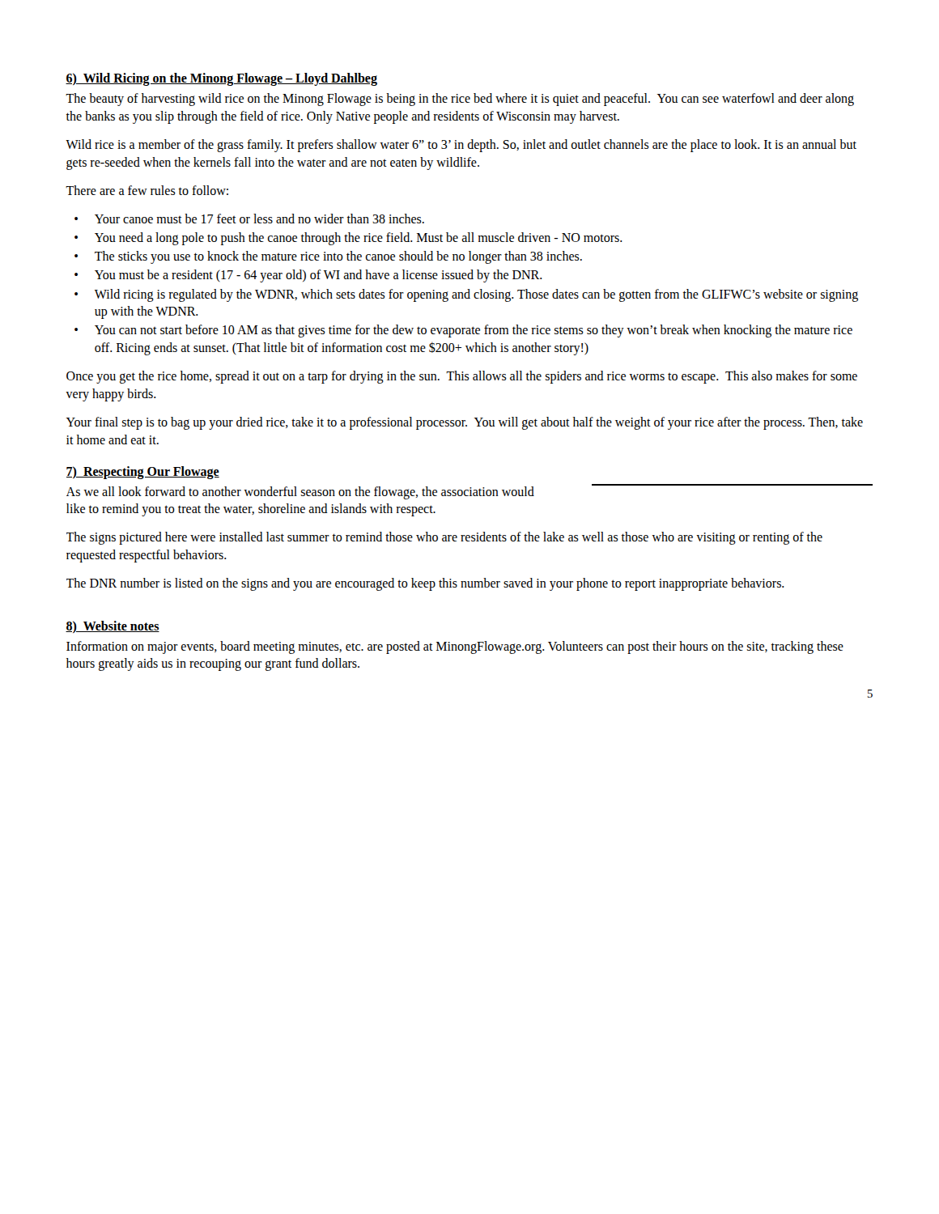6) Wild Ricing on the Minong Flowage – Lloyd Dahlbeg
The beauty of harvesting wild rice on the Minong Flowage is being in the rice bed where it is quiet and peaceful. You can see waterfowl and deer along the banks as you slip through the field of rice. Only Native people and residents of Wisconsin may harvest.
Wild rice is a member of the grass family. It prefers shallow water 6” to 3’ in depth. So, inlet and outlet channels are the place to look. It is an annual but gets re-seeded when the kernels fall into the water and are not eaten by wildlife.
There are a few rules to follow:
Your canoe must be 17 feet or less and no wider than 38 inches.
You need a long pole to push the canoe through the rice field. Must be all muscle driven - NO motors.
The sticks you use to knock the mature rice into the canoe should be no longer than 38 inches.
You must be a resident (17 - 64 year old) of WI and have a license issued by the DNR.
Wild ricing is regulated by the WDNR, which sets dates for opening and closing. Those dates can be gotten from the GLIFWC’s website or signing up with the WDNR.
You can not start before 10 AM as that gives time for the dew to evaporate from the rice stems so they won’t break when knocking the mature rice off. Ricing ends at sunset. (That little bit of information cost me $200+ which is another story!)
Once you get the rice home, spread it out on a tarp for drying in the sun. This allows all the spiders and rice worms to escape. This also makes for some very happy birds.
Your final step is to bag up your dried rice, take it to a professional processor. You will get about half the weight of your rice after the process. Then, take it home and eat it.
7) Respecting Our Flowage
As we all look forward to another wonderful season on the flowage, the association would like to remind you to treat the water, shoreline and islands with respect.
The signs pictured here were installed last summer to remind those who are residents of the lake as well as those who are visiting or renting of the requested respectful behaviors.
The DNR number is listed on the signs and you are encouraged to keep this number saved in your phone to report inappropriate behaviors.
8) Website notes
Information on major events, board meeting minutes, etc. are posted at MinongFlowage.org. Volunteers can post their hours on the site, tracking these hours greatly aids us in recouping our grant fund dollars.
5